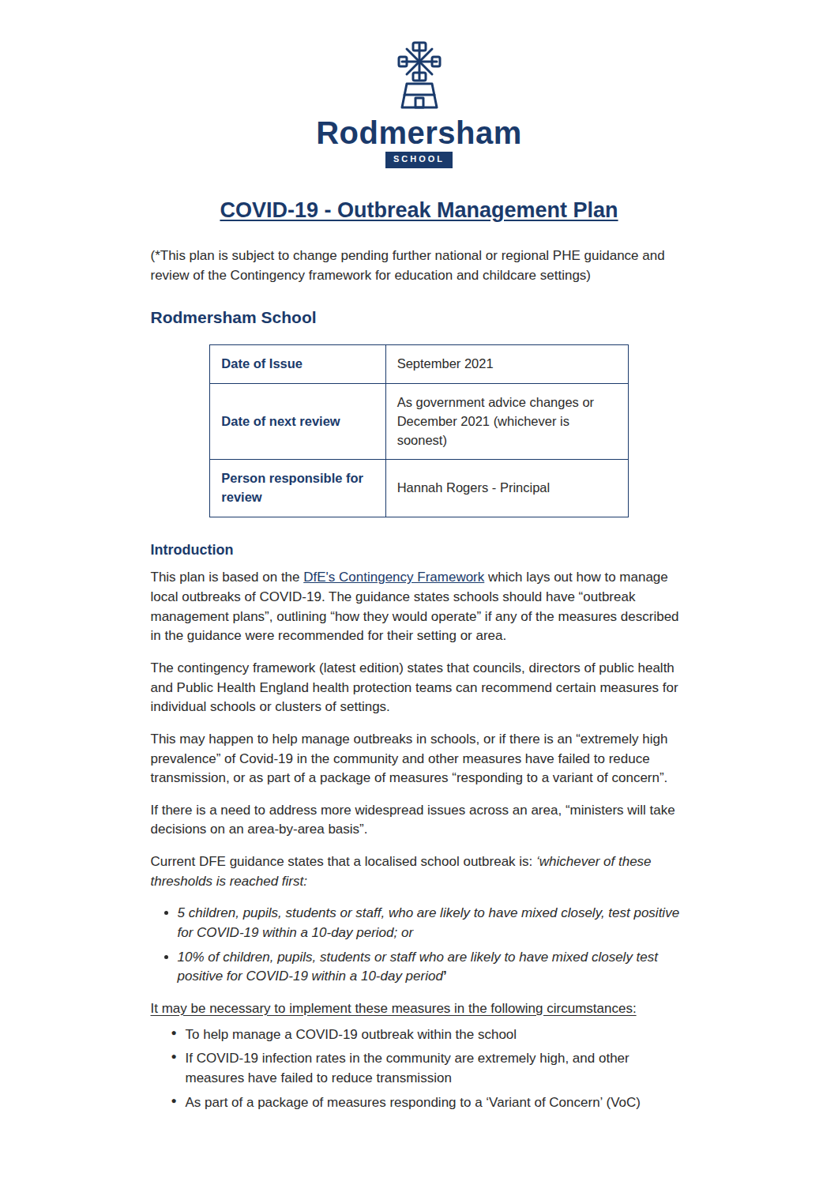Rodmersham
SCHOOL
COVID-19 - Outbreak Management Plan
(*This plan is subject to change pending further national or regional PHE guidance and review of the Contingency framework for education and childcare settings)
Rodmersham School
| Date of Issue | September 2021 |
| Date of next review | As government advice changes or December 2021 (whichever is soonest) |
| Person responsible for review | Hannah Rogers - Principal |
Introduction
This plan is based on the DfE's Contingency Framework which lays out how to manage local outbreaks of COVID-19. The guidance states schools should have “outbreak management plans”, outlining “how they would operate” if any of the measures described in the guidance were recommended for their setting or area.
The contingency framework (latest edition) states that councils, directors of public health and Public Health England health protection teams can recommend certain measures for individual schools or clusters of settings.
This may happen to help manage outbreaks in schools, or if there is an “extremely high prevalence” of Covid-19 in the community and other measures have failed to reduce transmission, or as part of a package of measures “responding to a variant of concern”.
If there is a need to address more widespread issues across an area, “ministers will take decisions on an area-by-area basis”.
Current DFE guidance states that a localised school outbreak is: ‘whichever of these thresholds is reached first:
5 children, pupils, students or staff, who are likely to have mixed closely, test positive for COVID-19 within a 10-day period; or
10% of children, pupils, students or staff who are likely to have mixed closely test positive for COVID-19 within a 10-day period’
It may be necessary to implement these measures in the following circumstances:
To help manage a COVID-19 outbreak within the school
If COVID-19 infection rates in the community are extremely high, and other measures have failed to reduce transmission
As part of a package of measures responding to a ‘Variant of Concern’ (VoC)